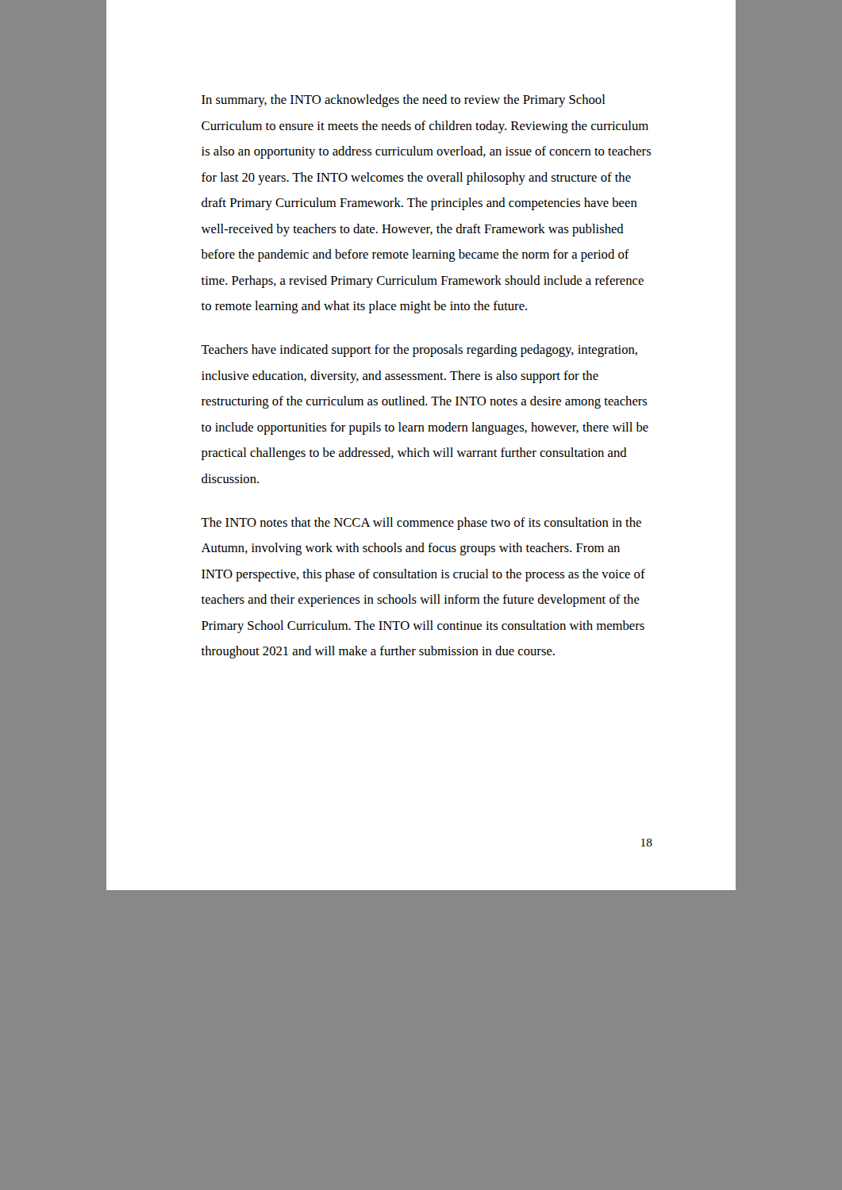In summary, the INTO acknowledges the need to review the Primary School Curriculum to ensure it meets the needs of children today. Reviewing the curriculum is also an opportunity to address curriculum overload, an issue of concern to teachers for last 20 years. The INTO welcomes the overall philosophy and structure of the draft Primary Curriculum Framework. The principles and competencies have been well-received by teachers to date. However, the draft Framework was published before the pandemic and before remote learning became the norm for a period of time. Perhaps, a revised Primary Curriculum Framework should include a reference to remote learning and what its place might be into the future.
Teachers have indicated support for the proposals regarding pedagogy, integration, inclusive education, diversity, and assessment. There is also support for the restructuring of the curriculum as outlined. The INTO notes a desire among teachers to include opportunities for pupils to learn modern languages, however, there will be practical challenges to be addressed, which will warrant further consultation and discussion.
The INTO notes that the NCCA will commence phase two of its consultation in the Autumn, involving work with schools and focus groups with teachers. From an INTO perspective, this phase of consultation is crucial to the process as the voice of teachers and their experiences in schools will inform the future development of the Primary School Curriculum. The INTO will continue its consultation with members throughout 2021 and will make a further submission in due course.
18